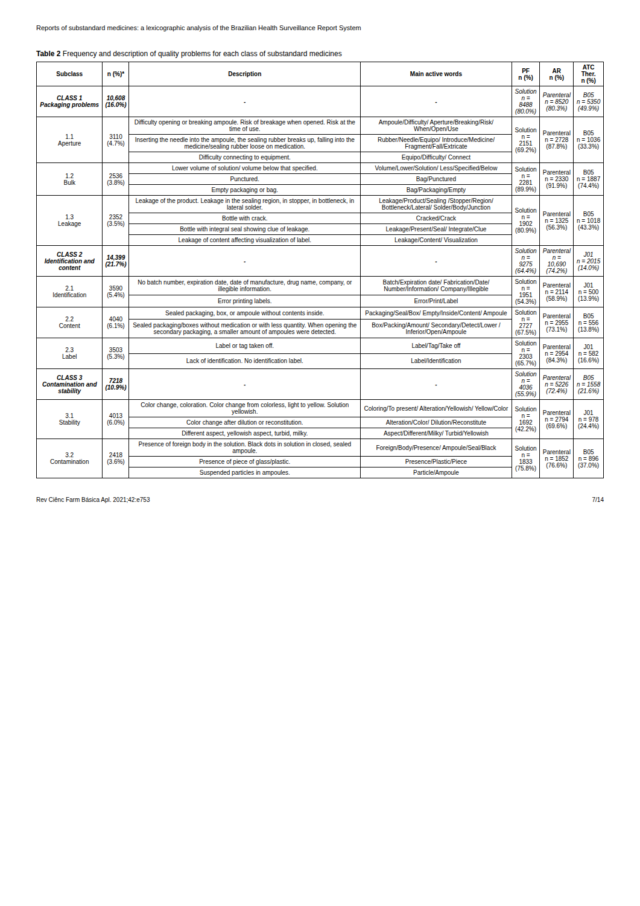Reports of substandard medicines: a lexicographic analysis of the Brazilian Health Surveillance Report System
Table 2 Frequency and description of quality problems for each class of substandard medicines
| Subclass | n (%)* | Description | Main active words | PF n (%) | AR n (%) | ATC Ther. n (%) |
| --- | --- | --- | --- | --- | --- | --- |
| CLASS 1 Packaging problems | 10,608 (16.0%) | - | - | Solution n = 8488 (80.0%) | Parenteral n = 8520 (80.3%) | B05 n = 5350 (49.9%) |
| 1.1 Aperture | 3110 (4.7%) | Difficulty opening or breaking ampoule. Risk of breakage when opened. Risk at the time of use. | Ampoule/Difficulty/ Aperture/Breaking/Risk/ When/Open/Use | Solution n = 2151 (69.2%) | Parenteral n = 2728 (87.8%) | B05 n = 1036 (33.3%) |
| Inserting the needle into the ampoule, the sealing rubber breaks up, falling into the medicine/sealing rubber loose on medication. | Rubber/Needle/Equipo/ Introduce/Medicine/ Fragment/Fall/Extricate |
| Difficulty connecting to equipment. | Equipo/Difficulty/ Connect |
| 1.2 Bulk | 2536 (3.8%) | Lower volume of solution/ volume below that specified. | Volume/Lower/Solution/ Less/Specified/Below | Solution n = 2281 (89.9%) | Parenteral n = 2330 (91.9%) | B05 n = 1887 (74.4%) |
| Punctured. | Bag/Punctured |
| Empty packaging or bag. | Bag/Packaging/Empty |
| 1.3 Leakage | 2352 (3.5%) | Leakage of the product. Leakage in the sealing region, in stopper, in bottleneck, in lateral solder. | Leakage/Product/Sealing /Stopper/Region/ Bottleneck/Lateral/ Solder/Body/Junction | Solution n = 1902 (80.9%) | Parenteral n = 1325 (56.3%) | B05 n = 1018 (43.3%) |
| Bottle with crack. | Cracked/Crack |
| Bottle with integral seal showing clue of leakage. | Leakage/Present/Seal/ Integrate/Clue |
| Leakage of content affecting visualization of label. | Leakage/Content/ Visualization |
| CLASS 2 Identification and content | 14,399 (21.7%) | - | - | Solution n = 9275 (64.4%) | Parenteral n = 10,690 (74.2%) | J01 n = 2015 (14.0%) |
| 2.1 Identification | 3590 (5.4%) | No batch number, expiration date, date of manufacture, drug name, company, or illegible information. | Batch/Expiration date/ Fabrication/Date/ Number/Information/ Company/Illegible | Solution n = 1951 (54.3%) | Parenteral n = 2114 (58.9%) | J01 n = 500 (13.9%) |
| Error printing labels. | Error/Print/Label |
| 2.2 Content | 4040 (6.1%) | Sealed packaging, box, or ampoule without contents inside. | Packaging/Seal/Box/ Empty/Inside/Content/ Ampoule | Solution n = 2727 (67.5%) | Parenteral n = 2955 (73.1%) | B05 n = 556 (13.8%) |
| Sealed packaging/boxes without medication or with less quantity. When opening the secondary packaging, a smaller amount of ampoules were detected. | Box/Packing/Amount/ Secondary/Detect/Lower / Inferior/Open/Ampoule |
| 2.3 Label | 3503 (5.3%) | Label or tag taken off. | Label/Tag/Take off | Solution n = 2303 (65.7%) | Parenteral n = 2954 (84.3%) | J01 n = 582 (16.6%) |
| Lack of identification. No identification label. | Label/Identification |
| CLASS 3 Contamination and stability | 7218 (10.9%) | - | - | Solution n = 4036 (55.9%) | Parenteral n = 5226 (72.4%) | B05 n = 1558 (21.6%) |
| 3.1 Stability | 4013 (6.0%) | Color change, coloration. Color change from colorless, light to yellow. Solution yellowish. | Coloring/To present/ Alteration/Yellowish/ Yellow/Color | Solution n = 1692 (42.2%) | Parenteral n = 2794 (69.6%) | J01 n = 978 (24.4%) |
| Color change after dilution or reconstitution. | Alteration/Color/ Dilution/Reconstitute |
| Different aspect, yellowish aspect, turbid, milky. | Aspect/Different/Milky/ Turbid/Yellowish |
| 3.2 Contamination | 2418 (3.6%) | Presence of foreign body in the solution. Black dots in solution in closed, sealed ampoule. | Foreign/Body/Presence/ Ampoule/Seal/Black | Solution n = 1833 (75.8%) | Parenteral n = 1852 (76.6%) | B05 n = 896 (37.0%) |
| Presence of piece of glass/plastic. | Presence/Plastic/Piece |
| Suspended particles in ampoules. | Particle/Ampoule |
Rev Ciênc Farm Básica Apl. 2021;42:e753 7/14